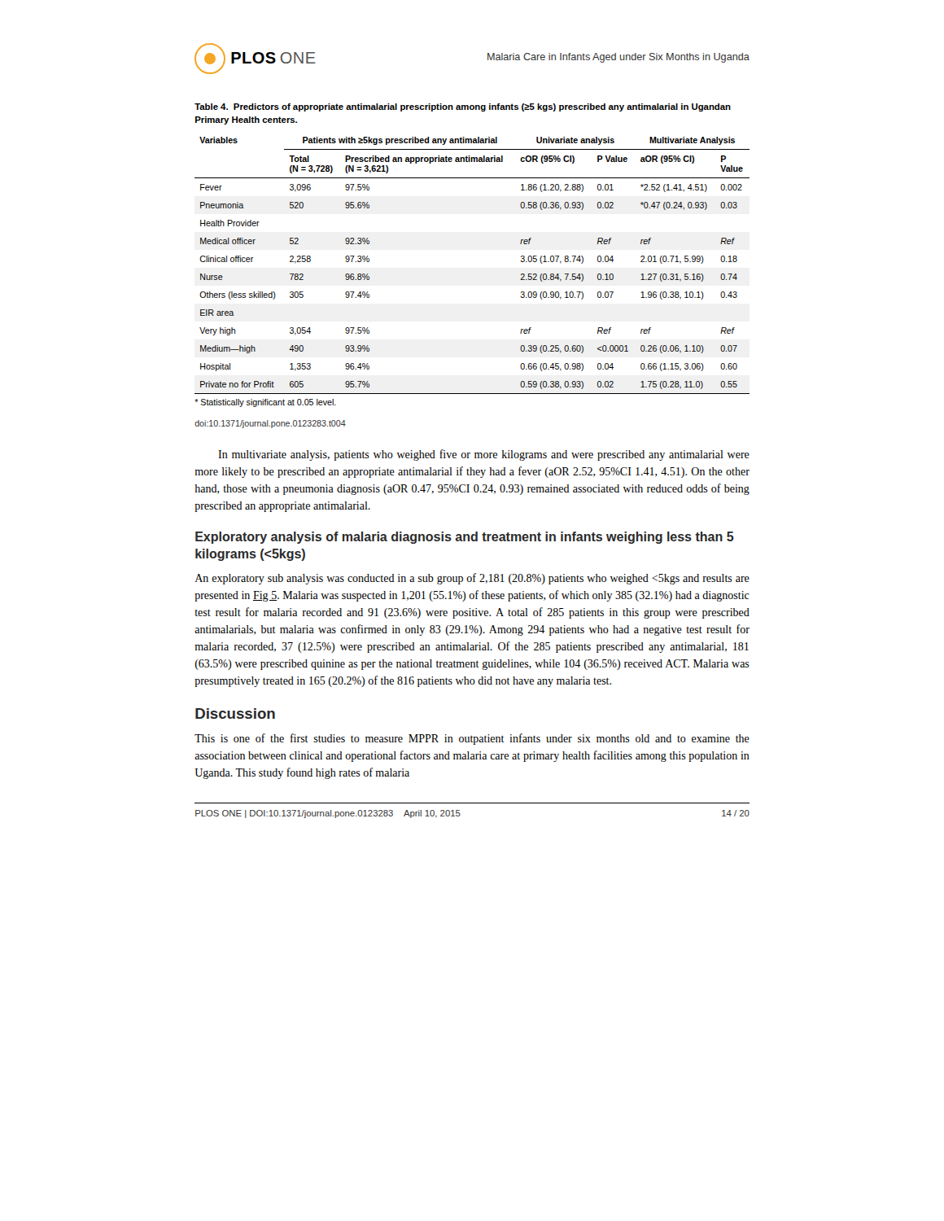PLOSONE
Malaria Care in Infants Aged under Six Months in Uganda
Table 4. Predictors of appropriate antimalarial prescription among infants (≥5 kgs) prescribed any antimalarial in Ugandan Primary Health centers.
| Variables | Patients with ≥5kgs prescribed any antimalarial | Univariate analysis | Multivariate Analysis |
| --- | --- | --- | --- |
| Total (N = 3,728) | Prescribed an appropriate antimalarial (N = 3,621) | cOR (95% CI) | P Value | aOR (95% CI) | P Value |
| Fever | 3,096 | 97.5% | 1.86 (1.20, 2.88) | 0.01 | *2.52 (1.41, 4.51) | 0.002 |
| Pneumonia | 520 | 95.6% | 0.58 (0.36, 0.93) | 0.02 | *0.47 (0.24, 0.93) | 0.03 |
| Health Provider | | | | | | |
| Medical officer | 52 | 92.3% | ref | Ref | ref | Ref |
| Clinical officer | 2,258 | 97.3% | 3.05 (1.07, 8.74) | 0.04 | 2.01 (0.71, 5.99) | 0.18 |
| Nurse | 782 | 96.8% | 2.52 (0.84, 7.54) | 0.10 | 1.27 (0.31, 5.16) | 0.74 |
| Others (less skilled) | 305 | 97.4% | 3.09 (0.90, 10.7) | 0.07 | 1.96 (0.38, 10.1) | 0.43 |
| EIR area | | | | | | |
| Very high | 3,054 | 97.5% | ref | Ref | ref | Ref |
| Medium—high | 490 | 93.9% | 0.39 (0.25, 0.60) | <0.0001 | 0.26 (0.06, 1.10) | 0.07 |
| Hospital | 1,353 | 96.4% | 0.66 (0.45, 0.98) | 0.04 | 0.66 (1.15, 3.06) | 0.60 |
| Private no for Profit | 605 | 95.7% | 0.59 (0.38, 0.93) | 0.02 | 1.75 (0.28, 11.0) | 0.55 |
* Statistically significant at 0.05 level.
doi:10.1371/journal.pone.0123283.t004
In multivariate analysis, patients who weighed five or more kilograms and were prescribed any antimalarial were more likely to be prescribed an appropriate antimalarial if they had a fever (aOR 2.52, 95%CI 1.41, 4.51). On the other hand, those with a pneumonia diagnosis (aOR 0.47, 95%CI 0.24, 0.93) remained associated with reduced odds of being prescribed an appropriate antimalarial.
Exploratory analysis of malaria diagnosis and treatment in infants weighing less than 5 kilograms (<5kgs)
An exploratory sub analysis was conducted in a sub group of 2,181 (20.8%) patients who weighed <5kgs and results are presented in Fig 5. Malaria was suspected in 1,201 (55.1%) of these patients, of which only 385 (32.1%) had a diagnostic test result for malaria recorded and 91 (23.6%) were positive. A total of 285 patients in this group were prescribed antimalarials, but malaria was confirmed in only 83 (29.1%). Among 294 patients who had a negative test result for malaria recorded, 37 (12.5%) were prescribed an antimalarial. Of the 285 patients prescribed any antimalarial, 181 (63.5%) were prescribed quinine as per the national treatment guidelines, while 104 (36.5%) received ACT. Malaria was presumptively treated in 165 (20.2%) of the 816 patients who did not have any malaria test.
Discussion
This is one of the first studies to measure MPPR in outpatient infants under six months old and to examine the association between clinical and operational factors and malaria care at primary health facilities among this population in Uganda. This study found high rates of malaria
PLOS ONE | DOI:10.1371/journal.pone.0123283 April 10, 2015
14 / 20